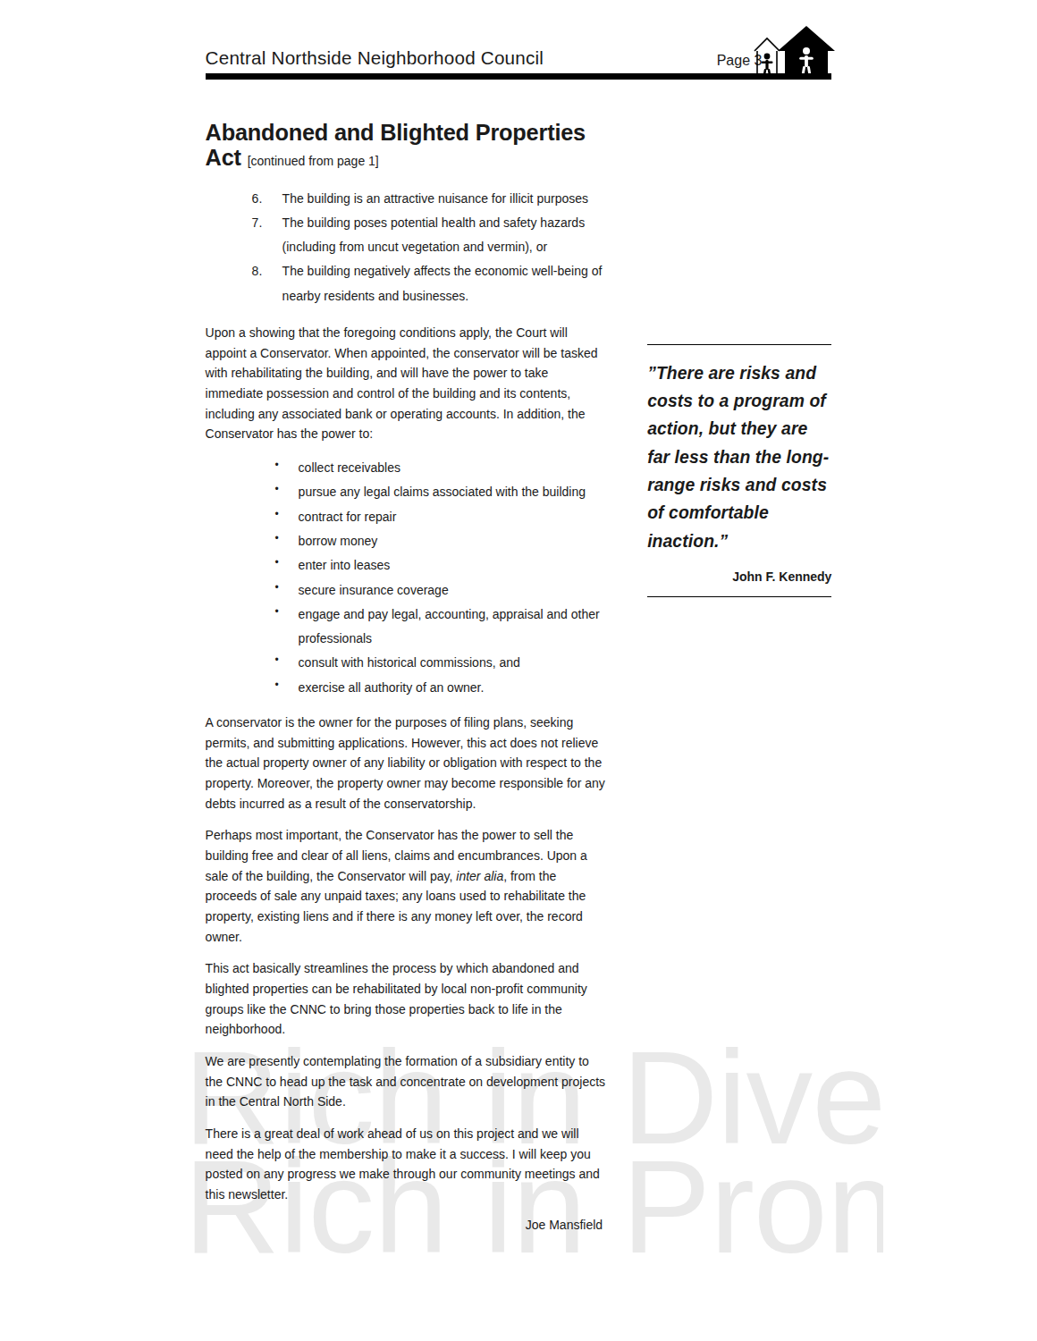Central Northside Neighborhood Council
Page 3
Abandoned and Blighted Properties Act [continued from page 1]
6. The building is an attractive nuisance for illicit purposes
7. The building poses potential health and safety hazards (including from uncut vegetation and vermin), or
8. The building negatively affects the economic well-being of nearby residents and businesses.
Upon a showing that the foregoing conditions apply, the Court will appoint a Conservator. When appointed, the conservator will be tasked with rehabilitating the building, and will have the power to take immediate possession and control of the building and its contents, including any associated bank or operating accounts. In addition, the Conservator has the power to:
collect receivables
pursue any legal claims associated with the building
contract for repair
borrow money
enter into leases
secure insurance coverage
engage and pay legal, accounting, appraisal and other professionals
consult with historical commissions, and
exercise all authority of an owner.
A conservator is the owner for the purposes of filing plans, seeking permits, and submitting applications. However, this act does not relieve the actual property owner of any liability or obligation with respect to the property. Moreover, the property owner may become responsible for any debts incurred as a result of the conservatorship.
Perhaps most important, the Conservator has the power to sell the building free and clear of all liens, claims and encumbrances. Upon a sale of the building, the Conservator will pay, inter alia, from the proceeds of sale any unpaid taxes; any loans used to rehabilitate the property, existing liens and if there is any money left over, the record owner.
This act basically streamlines the process by which abandoned and blighted properties can be rehabilitated by local non-profit community groups like the CNNC to bring those properties back to life in the neighborhood.
We are presently contemplating the formation of a subsidiary entity to the CNNC to head up the task and concentrate on development projects in the Central North Side.
There is a great deal of work ahead of us on this project and we will need the help of the membership to make it a success. I will keep you posted on any progress we make through our community meetings and this newsletter.
Joe Mansfield
”There are risks and costs to a program of action, but they are far less than the long-range risks and costs of comfortable inaction.”
John F. Kennedy
Rich in Diversity Rich in Promise